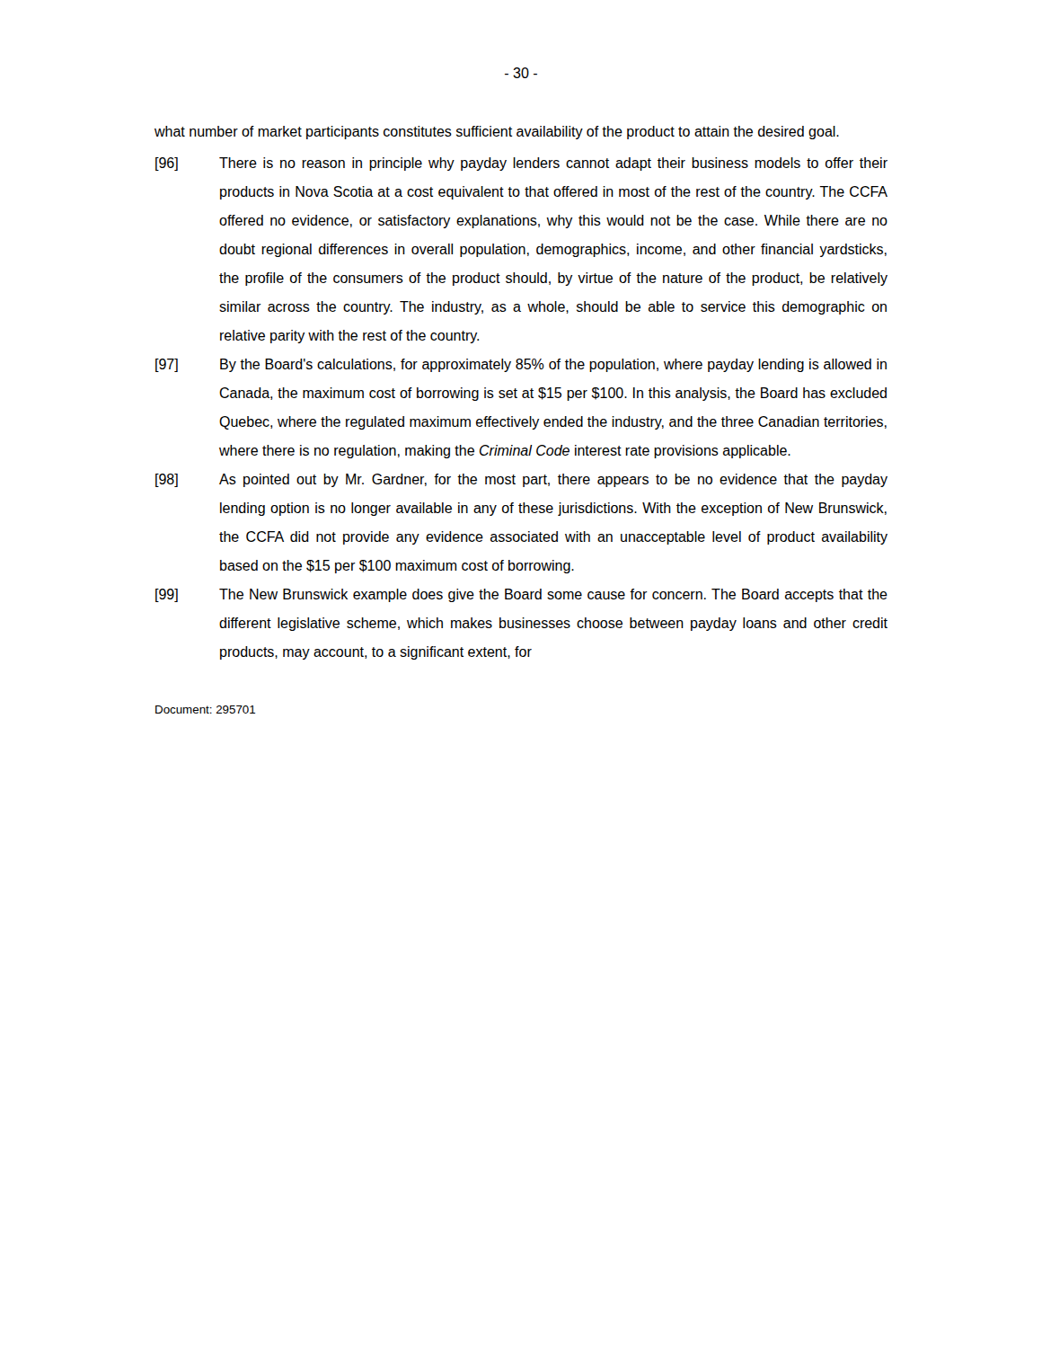- 30 -
what number of market participants constitutes sufficient availability of the product to attain the desired goal.
[96]
There is no reason in principle why payday lenders cannot adapt their business models to offer their products in Nova Scotia at a cost equivalent to that offered in most of the rest of the country. The CCFA offered no evidence, or satisfactory explanations, why this would not be the case. While there are no doubt regional differences in overall population, demographics, income, and other financial yardsticks, the profile of the consumers of the product should, by virtue of the nature of the product, be relatively similar across the country. The industry, as a whole, should be able to service this demographic on relative parity with the rest of the country.
[97]
By the Board's calculations, for approximately 85% of the population, where payday lending is allowed in Canada, the maximum cost of borrowing is set at $15 per $100. In this analysis, the Board has excluded Quebec, where the regulated maximum effectively ended the industry, and the three Canadian territories, where there is no regulation, making the Criminal Code interest rate provisions applicable.
[98]
As pointed out by Mr. Gardner, for the most part, there appears to be no evidence that the payday lending option is no longer available in any of these jurisdictions. With the exception of New Brunswick, the CCFA did not provide any evidence associated with an unacceptable level of product availability based on the $15 per $100 maximum cost of borrowing.
[99]
The New Brunswick example does give the Board some cause for concern. The Board accepts that the different legislative scheme, which makes businesses choose between payday loans and other credit products, may account, to a significant extent, for
Document: 295701